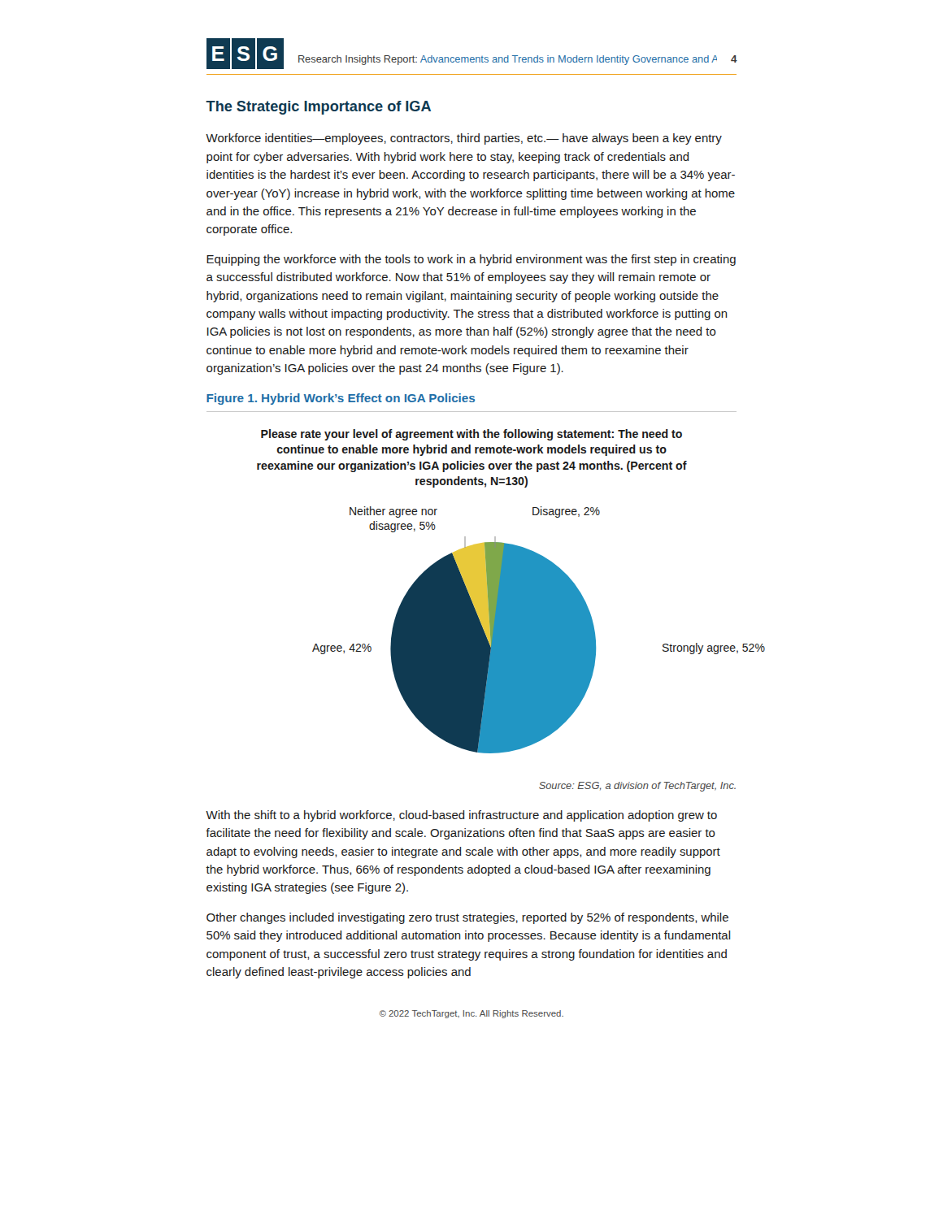ESG
Research Insights Report: Advancements and Trends in Modern Identity Governance and Administration
4
The Strategic Importance of IGA
Workforce identities—employees, contractors, third parties, etc.— have always been a key entry point for cyber adversaries. With hybrid work here to stay, keeping track of credentials and identities is the hardest it’s ever been. According to research participants, there will be a 34% year-over-year (YoY) increase in hybrid work, with the workforce splitting time between working at home and in the office. This represents a 21% YoY decrease in full-time employees working in the corporate office.
Equipping the workforce with the tools to work in a hybrid environment was the first step in creating a successful distributed workforce. Now that 51% of employees say they will remain remote or hybrid, organizations need to remain vigilant, maintaining security of people working outside the company walls without impacting productivity. The stress that a distributed workforce is putting on IGA policies is not lost on respondents, as more than half (52%) strongly agree that the need to continue to enable more hybrid and remote-work models required them to reexamine their organization’s IGA policies over the past 24 months (see Figure 1).
Figure 1. Hybrid Work’s Effect on IGA Policies
Please rate your level of agreement with the following statement: The need to continue to enable more hybrid and remote-work models required us to reexamine our organization’s IGA policies over the past 24 months. (Percent of respondents, N=130)
Strongly agree, 52% Agree, 42% Neither agree nor disagree, 5% Disagree, 2%
Source: ESG, a division of TechTarget, Inc.
With the shift to a hybrid workforce, cloud-based infrastructure and application adoption grew to facilitate the need for flexibility and scale. Organizations often find that SaaS apps are easier to adapt to evolving needs, easier to integrate and scale with other apps, and more readily support the hybrid workforce. Thus, 66% of respondents adopted a cloud-based IGA after reexamining existing IGA strategies (see Figure 2).
Other changes included investigating zero trust strategies, reported by 52% of respondents, while 50% said they introduced additional automation into processes. Because identity is a fundamental component of trust, a successful zero trust strategy requires a strong foundation for identities and clearly defined least-privilege access policies and
© 2022 TechTarget, Inc. All Rights Reserved.